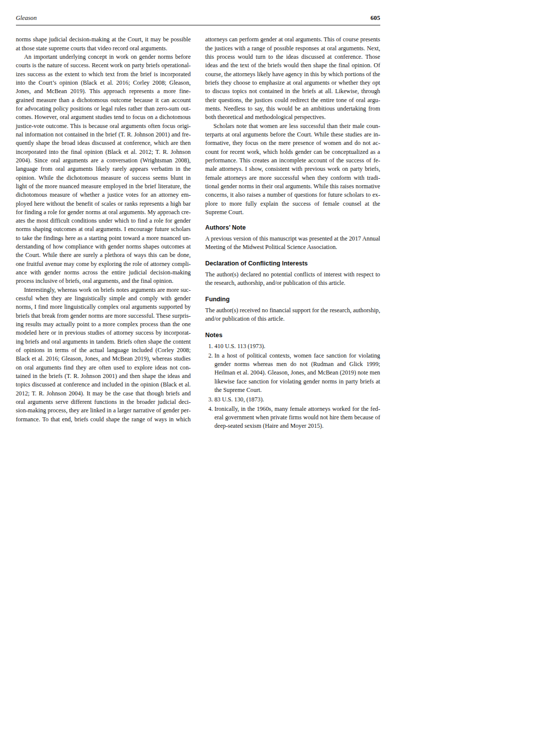Gleason 605
norms shape judicial decision-making at the Court, it may be possible at those state supreme courts that video record oral arguments.
An important underlying concept in work on gender norms before courts is the nature of success. Recent work on party briefs operationalizes success as the extent to which text from the brief is incorporated into the Court’s opinion (Black et al. 2016; Corley 2008; Gleason, Jones, and McBean 2019). This approach represents a more fine-grained measure than a dichotomous outcome because it can account for advocating policy positions or legal rules rather than zero-sum outcomes. However, oral argument studies tend to focus on a dichotomous justice-vote outcome. This is because oral arguments often focus original information not contained in the brief (T. R. Johnson 2001) and frequently shape the broad ideas discussed at conference, which are then incorporated into the final opinion (Black et al. 2012; T. R. Johnson 2004). Since oral arguments are a conversation (Wrightsman 2008), language from oral arguments likely rarely appears verbatim in the opinion. While the dichotomous measure of success seems blunt in light of the more nuanced measure employed in the brief literature, the dichotomous measure of whether a justice votes for an attorney employed here without the benefit of scales or ranks represents a high bar for finding a role for gender norms at oral arguments. My approach creates the most difficult conditions under which to find a role for gender norms shaping outcomes at oral arguments. I encourage future scholars to take the findings here as a starting point toward a more nuanced understanding of how compliance with gender norms shapes outcomes at the Court. While there are surely a plethora of ways this can be done, one fruitful avenue may come by exploring the role of attorney compliance with gender norms across the entire judicial decision-making process inclusive of briefs, oral arguments, and the final opinion.
Interestingly, whereas work on briefs notes arguments are more successful when they are linguistically simple and comply with gender norms, I find more linguistically complex oral arguments supported by briefs that break from gender norms are more successful. These surprising results may actually point to a more complex process than the one modeled here or in previous studies of attorney success by incorporating briefs and oral arguments in tandem. Briefs often shape the content of opinions in terms of the actual language included (Corley 2008; Black et al. 2016; Gleason, Jones, and McBean 2019), whereas studies on oral arguments find they are often used to explore ideas not contained in the briefs (T. R. Johnson 2001) and then shape the ideas and topics discussed at conference and included in the opinion (Black et al. 2012; T. R. Johnson 2004). It may be the case that though briefs and oral arguments serve different functions in the broader judicial decision-making process, they are linked in a larger narrative of gender performance. To that end, briefs could shape the range of ways in which attorneys can perform gender at oral arguments. This of course presents the justices with a range of possible responses at oral arguments. Next, this process would turn to the ideas discussed at conference. Those ideas and the text of the briefs would then shape the final opinion. Of course, the attorneys likely have agency in this by which portions of the briefs they choose to emphasize at oral arguments or whether they opt to discuss topics not contained in the briefs at all. Likewise, through their questions, the justices could redirect the entire tone of oral arguments. Needless to say, this would be an ambitious undertaking from both theoretical and methodological perspectives.
Scholars note that women are less successful than their male counterparts at oral arguments before the Court. While these studies are informative, they focus on the mere presence of women and do not account for recent work, which holds gender can be conceptualized as a performance. This creates an incomplete account of the success of female attorneys. I show, consistent with previous work on party briefs, female attorneys are more successful when they conform with traditional gender norms in their oral arguments. While this raises normative concerns, it also raises a number of questions for future scholars to explore to more fully explain the success of female counsel at the Supreme Court.
Authors’ Note
A previous version of this manuscript was presented at the 2017 Annual Meeting of the Midwest Political Science Association.
Declaration of Conflicting Interests
The author(s) declared no potential conflicts of interest with respect to the research, authorship, and/or publication of this article.
Funding
The author(s) received no financial support for the research, authorship, and/or publication of this article.
Notes
410 U.S. 113 (1973).
In a host of political contexts, women face sanction for violating gender norms whereas men do not (Rudman and Glick 1999; Heilman et al. 2004). Gleason, Jones, and McBean (2019) note men likewise face sanction for violating gender norms in party briefs at the Supreme Court.
83 U.S. 130, (1873).
Ironically, in the 1960s, many female attorneys worked for the federal government when private firms would not hire them because of deep-seated sexism (Haire and Moyer 2015).